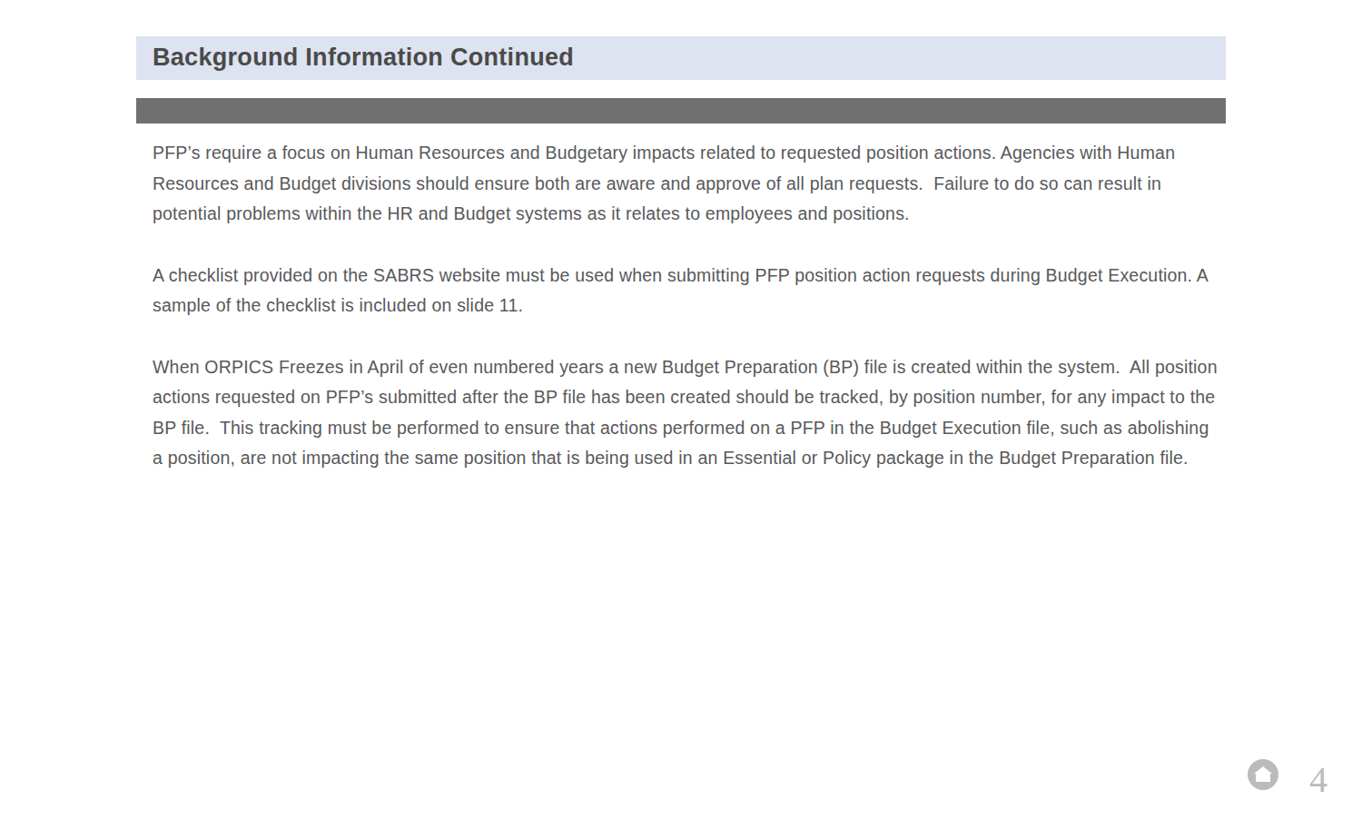Background Information Continued
PFP’s require a focus on Human Resources and Budgetary impacts related to requested position actions. Agencies with Human Resources and Budget divisions should ensure both are aware and approve of all plan requests. Failure to do so can result in potential problems within the HR and Budget systems as it relates to employees and positions.
A checklist provided on the SABRS website must be used when submitting PFP position action requests during Budget Execution. A sample of the checklist is included on slide 11.
When ORPICS Freezes in April of even numbered years a new Budget Preparation (BP) file is created within the system. All position actions requested on PFP’s submitted after the BP file has been created should be tracked, by position number, for any impact to the BP file. This tracking must be performed to ensure that actions performed on a PFP in the Budget Execution file, such as abolishing a position, are not impacting the same position that is being used in an Essential or Policy package in the Budget Preparation file.
4